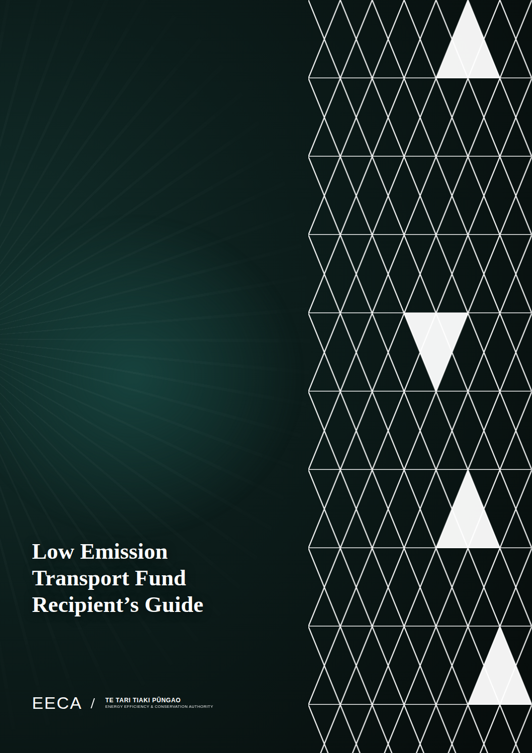Low Emission
Transport Fund
Recipient’s Guide
EECA TE TARI TIAKI PŪNGAO ENERGY EFFICIENCY & CONSERVATION AUTHORITY